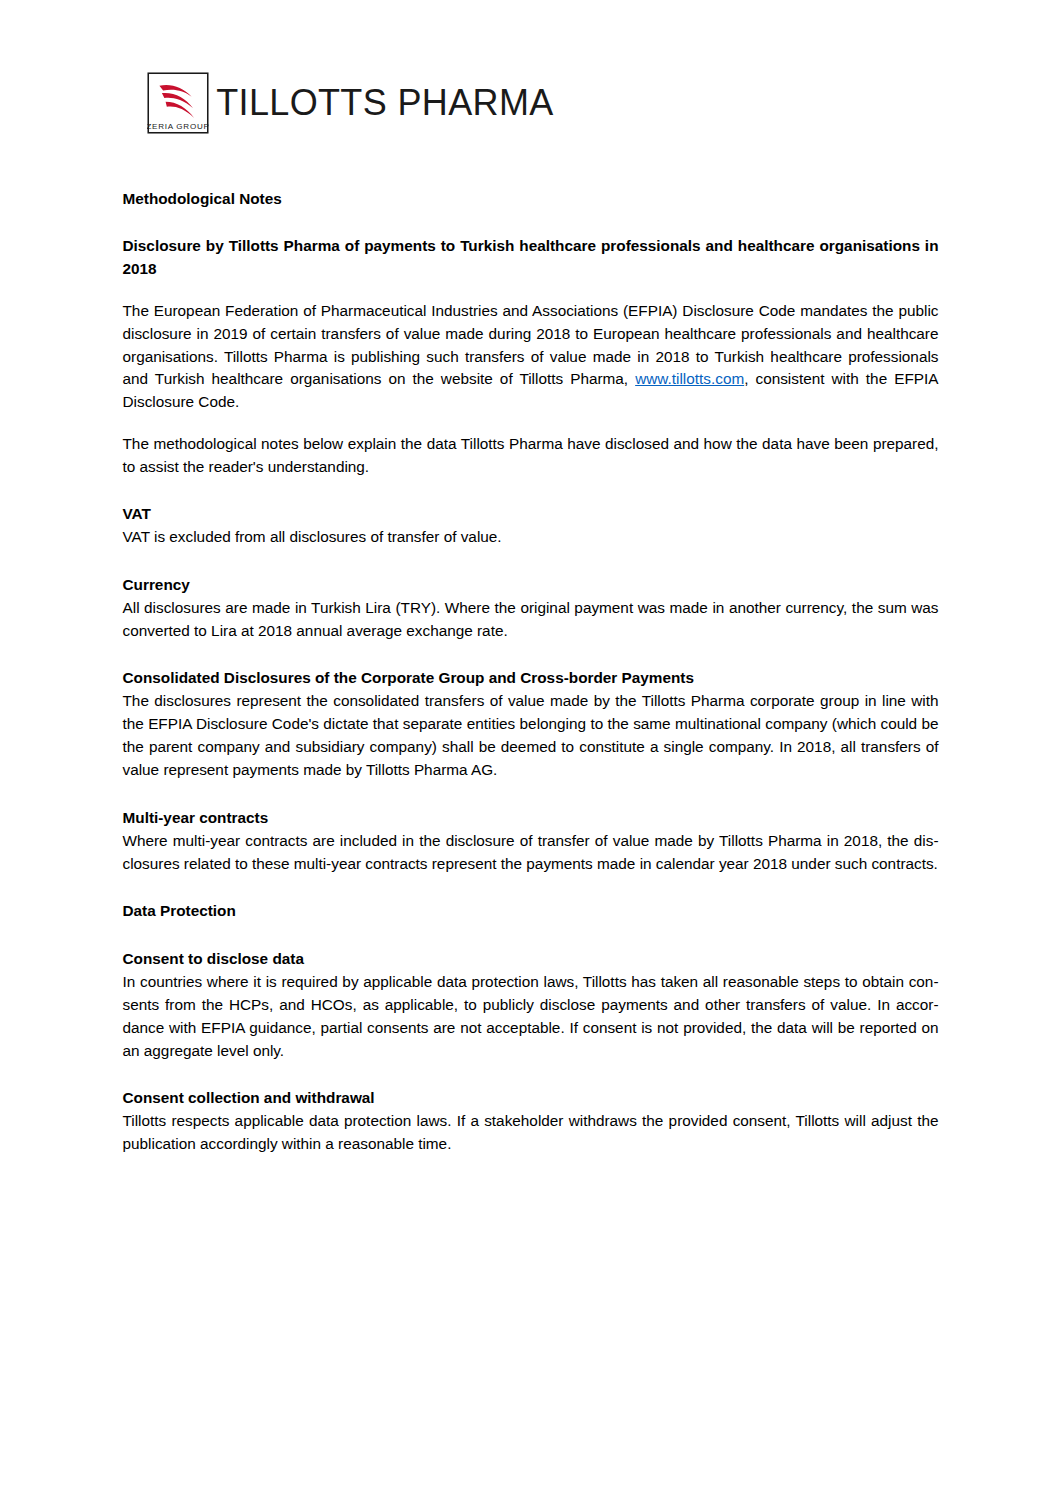ZERIA GROUP
TILLOTTS PHARMA
Methodological Notes
Disclosure by Tillotts Pharma of payments to Turkish healthcare professionals and healthcare organisations in 2018
The European Federation of Pharmaceutical Industries and Associations (EFPIA) Disclosure Code mandates the public disclosure in 2019 of certain transfers of value made during 2018 to European healthcare professionals and healthcare organisations. Tillotts Pharma is publishing such transfers of value made in 2018 to Turkish healthcare professionals and Turkish healthcare organisations on the website of Tillotts Pharma, www.tillotts.com, consistent with the EFPIA Disclosure Code.
The methodological notes below explain the data Tillotts Pharma have disclosed and how the data have been prepared, to assist the reader's understanding.
VAT
VAT is excluded from all disclosures of transfer of value.
Currency
All disclosures are made in Turkish Lira (TRY). Where the original payment was made in another currency, the sum was converted to Lira at 2018 annual average exchange rate.
Consolidated Disclosures of the Corporate Group and Cross-border Payments
The disclosures represent the consolidated transfers of value made by the Tillotts Pharma corporate group in line with the EFPIA Disclosure Code's dictate that separate entities belonging to the same multinational company (which could be the parent company and subsidiary company) shall be deemed to constitute a single company. In 2018, all transfers of value represent payments made by Tillotts Pharma AG.
Multi-year contracts
Where multi-year contracts are included in the disclosure of transfer of value made by Tillotts Pharma in 2018, the disclosures related to these multi-year contracts represent the payments made in calendar year 2018 under such contracts.
Data Protection
Consent to disclose data
In countries where it is required by applicable data protection laws, Tillotts has taken all reasonable steps to obtain consents from the HCPs, and HCOs, as applicable, to publicly disclose payments and other transfers of value. In accordance with EFPIA guidance, partial consents are not acceptable. If consent is not provided, the data will be reported on an aggregate level only.
Consent collection and withdrawal
Tillotts respects applicable data protection laws. If a stakeholder withdraws the provided consent, Tillotts will adjust the publication accordingly within a reasonable time.